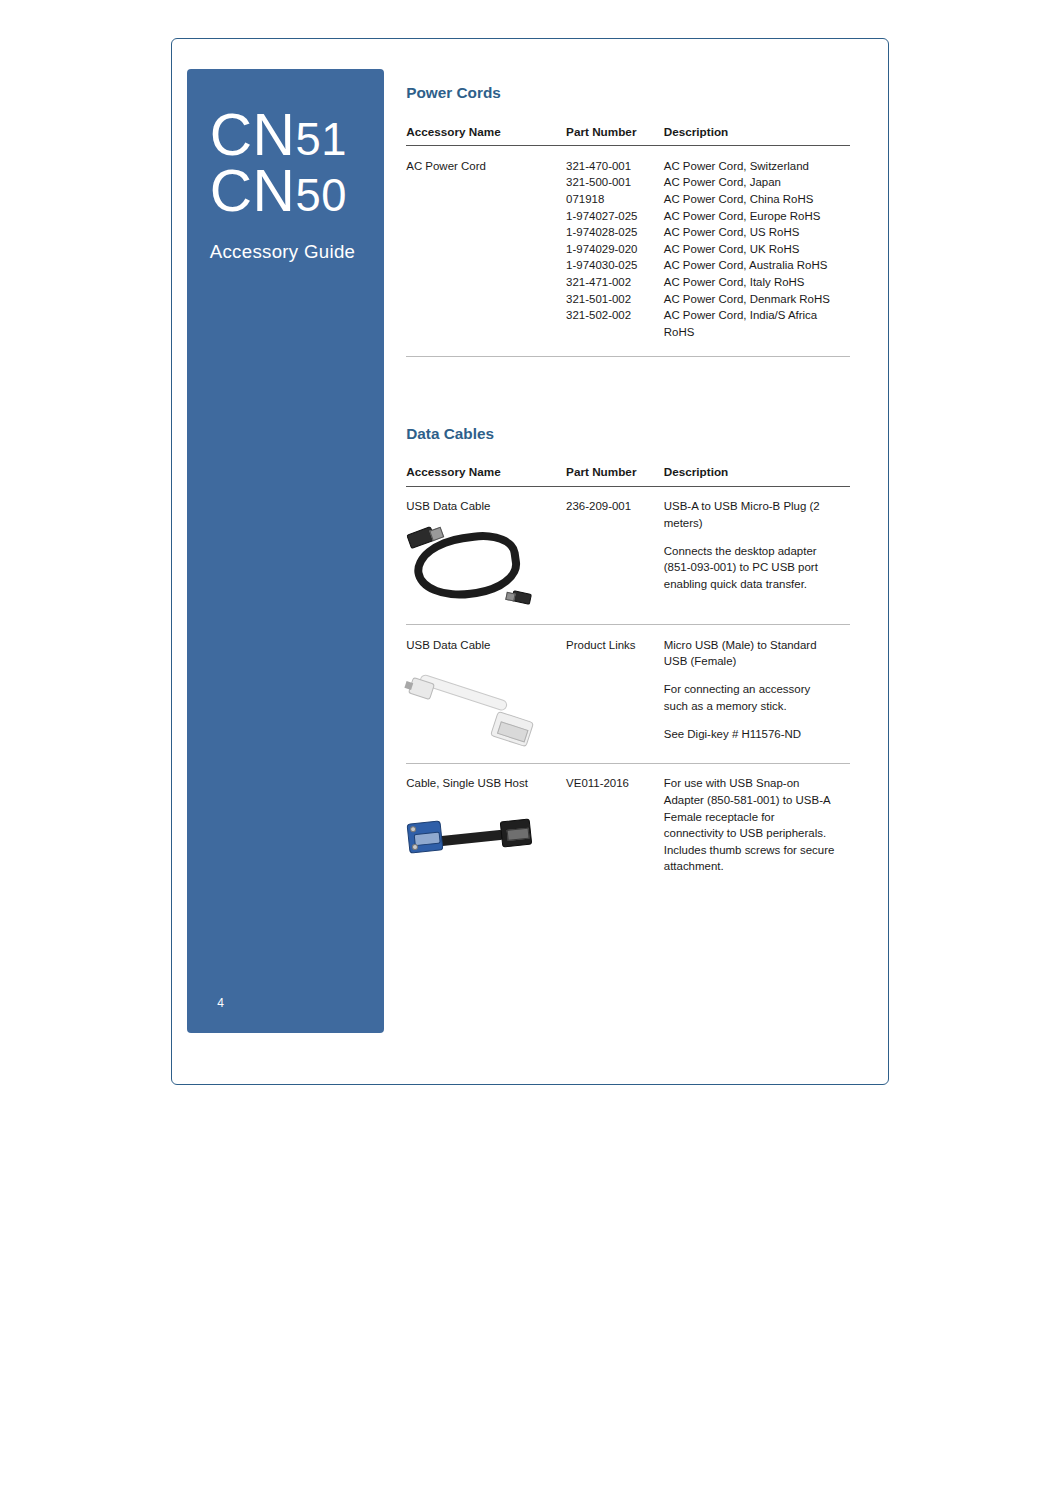CN51
CN50
Accessory Guide
4
Power Cords
| Accessory Name | Part Number | Description |
| --- | --- | --- |
| AC Power Cord | 321-470-001 321-500-001 071918 1-974027-025 1-974028-025 1-974029-020 1-974030-025 321-471-002 321-501-002 321-502-002 | AC Power Cord, Switzerland AC Power Cord, Japan AC Power Cord, China RoHS AC Power Cord, Europe RoHS AC Power Cord, US RoHS AC Power Cord, UK RoHS AC Power Cord, Australia RoHS AC Power Cord, Italy RoHS AC Power Cord, Denmark RoHS AC Power Cord, India/S Africa RoHS |
Data Cables
| Accessory Name | Part Number | Description |
| --- | --- | --- |
| USB Data Cable | 236-209-001 | USB-A to USB Micro-B Plug (2 meters) Connects the desktop adapter (851-093-001) to PC USB port enabling quick data transfer. |
| USB Data Cable | Product Links | Micro USB (Male) to Standard USB (Female) For connecting an accessory such as a memory stick. See Digi-key # H11576-ND |
| Cable, Single USB Host | VE011-2016 | For use with USB Snap-on Adapter (850-581-001) to USB-A Female receptacle for connectivity to USB peripherals. Includes thumb screws for secure attachment. |